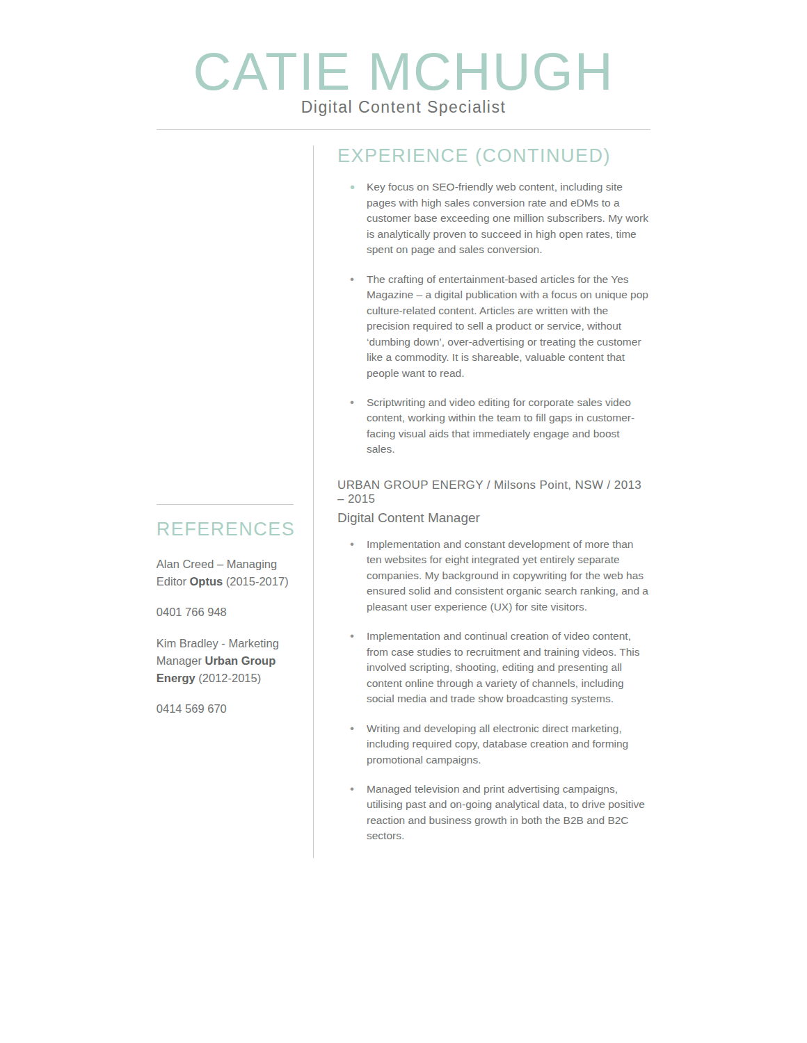Catie McHugh
Digital Content Specialist
References
Alan Creed – Managing Editor Optus (2015-2017)
0401 766 948
Kim Bradley - Marketing Manager Urban Group Energy (2012-2015)
0414 569 670
Experience (continued)
Key focus on SEO-friendly web content, including site pages with high sales conversion rate and eDMs to a customer base exceeding one million subscribers. My work is analytically proven to succeed in high open rates, time spent on page and sales conversion.
The crafting of entertainment-based articles for the Yes Magazine – a digital publication with a focus on unique pop culture-related content. Articles are written with the precision required to sell a product or service, without ‘dumbing down’, over-advertising or treating the customer like a commodity. It is shareable, valuable content that people want to read.
Scriptwriting and video editing for corporate sales video content, working within the team to fill gaps in customer-facing visual aids that immediately engage and boost sales.
URBAN GROUP ENERGY / Milsons Point, NSW / 2013 – 2015
Digital Content Manager
Implementation and constant development of more than ten websites for eight integrated yet entirely separate companies. My background in copywriting for the web has ensured solid and consistent organic search ranking, and a pleasant user experience (UX) for site visitors.
Implementation and continual creation of video content, from case studies to recruitment and training videos. This involved scripting, shooting, editing and presenting all content online through a variety of channels, including social media and trade show broadcasting systems.
Writing and developing all electronic direct marketing, including required copy, database creation and forming promotional campaigns.
Managed television and print advertising campaigns, utilising past and on-going analytical data, to drive positive reaction and business growth in both the B2B and B2C sectors.